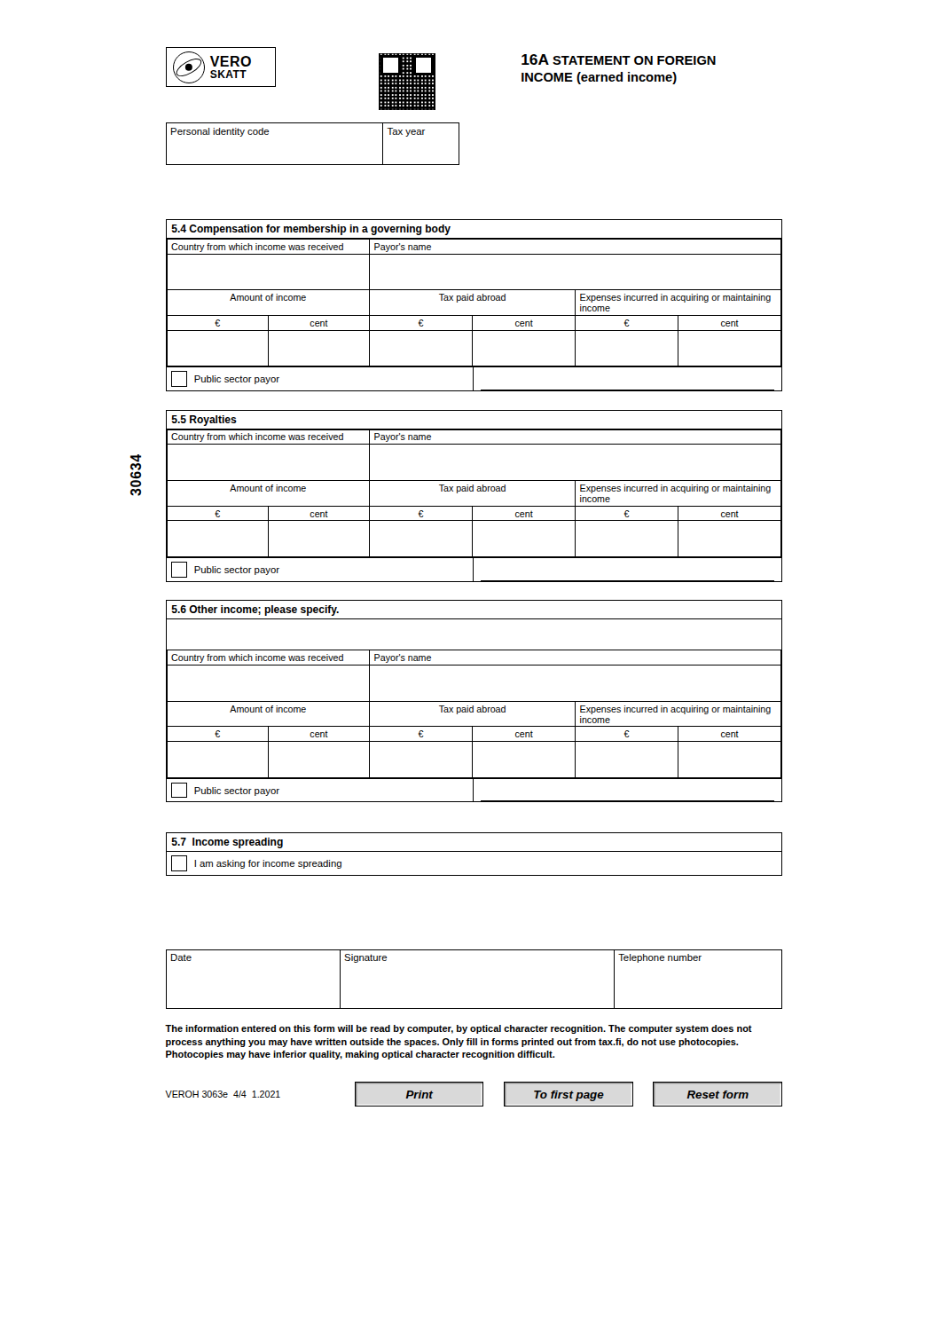VERO SKATT
16A STATEMENT ON FOREIGN
INCOME (earned income)
| Personal identity code | Tax year |
30634
5.4 Compensation for membership in a governing body
| Country from which income was received | Payor's name |
| Amount of income | Tax paid abroad | Expenses incurred in acquiring or maintaining income |
| € | cent | € | cent | € | cent |
Public sector payor
5.5 Royalties
| Country from which income was received | Payor's name |
| Amount of income | Tax paid abroad | Expenses incurred in acquiring or maintaining income |
| € | cent | € | cent | € | cent |
Public sector payor
5.6 Other income; please specify.
| Country from which income was received | Payor's name |
| Amount of income | Tax paid abroad | Expenses incurred in acquiring or maintaining income |
| € | cent | € | cent | € | cent |
Public sector payor
5.7 Income spreading
I am asking for income spreading
| Date | Signature | Telephone number |
The information entered on this form will be read by computer, by optical character recognition. The computer system does not process anything you may have written outside the spaces. Only fill in forms printed out from tax.fi, do not use photocopies. Photocopies may have inferior quality, making optical character recognition difficult.
VEROH 3063e 4/4 1.2021
Print
To first page
Reset form